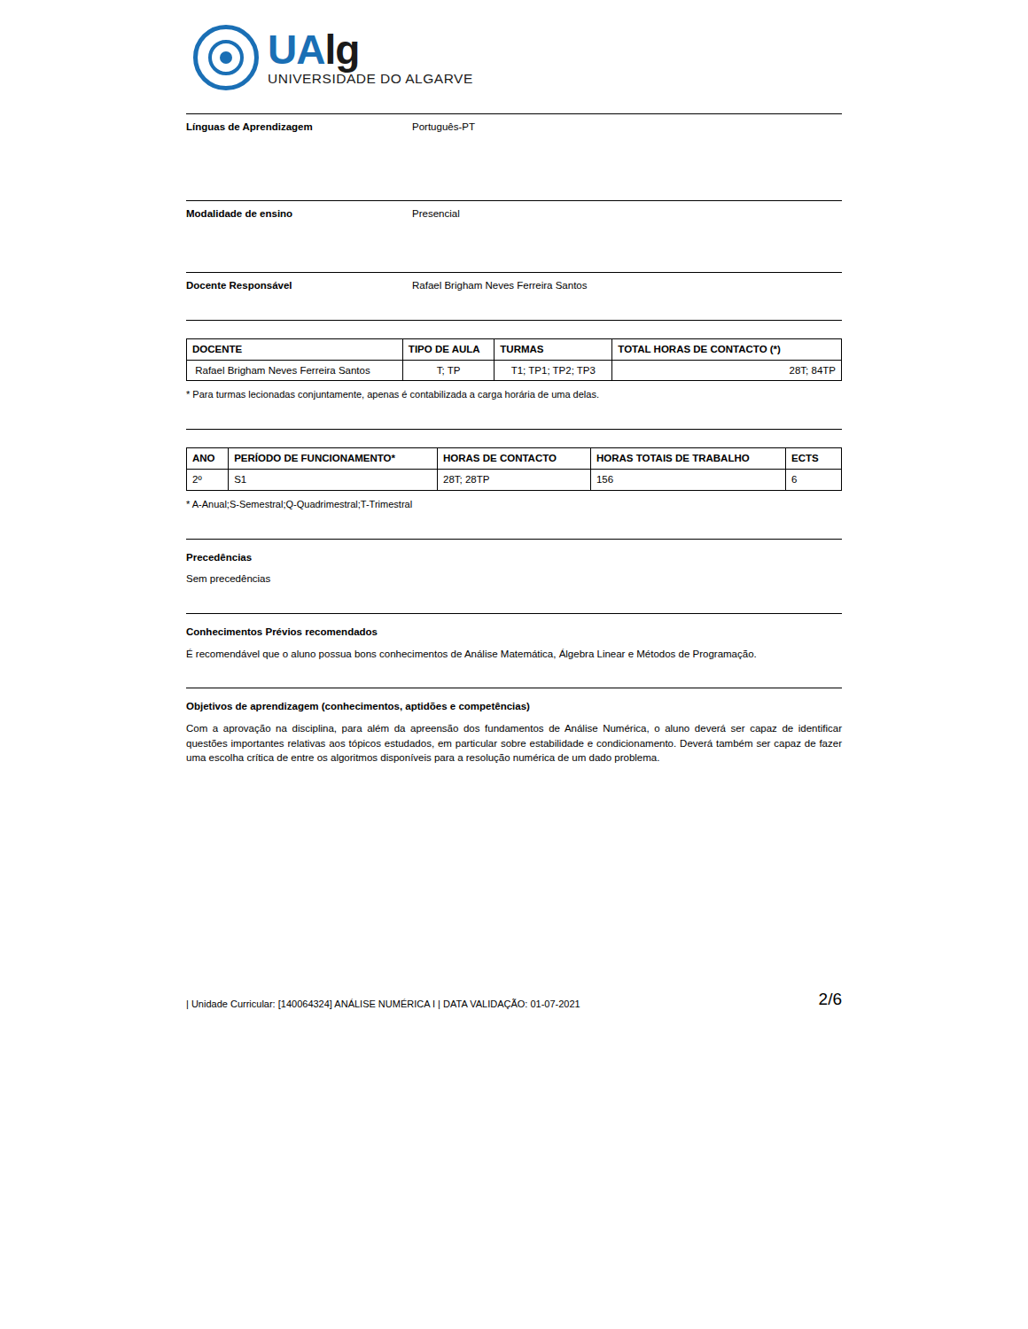UAlg
UNIVERSIDADE DO ALGARVE
Línguas de Aprendizagem
Português-PT
Modalidade de ensino
Presencial
Docente Responsável
Rafael Brigham Neves Ferreira Santos
| DOCENTE | TIPO DE AULA | TURMAS | TOTAL HORAS DE CONTACTO (*) |
| --- | --- | --- | --- |
| Rafael Brigham Neves Ferreira Santos | T; TP | T1; TP1; TP2; TP3 | 28T; 84TP |
* Para turmas lecionadas conjuntamente, apenas é contabilizada a carga horária de uma delas.
| ANO | PERÍODO DE FUNCIONAMENTO* | HORAS DE CONTACTO | HORAS TOTAIS DE TRABALHO | ECTS |
| --- | --- | --- | --- | --- |
| 2º | S1 | 28T; 28TP | 156 | 6 |
* A-Anual;S-Semestral;Q-Quadrimestral;T-Trimestral
Precedências
Sem precedências
Conhecimentos Prévios recomendados
É recomendável que o aluno possua bons conhecimentos de Análise Matemática, Álgebra Linear e Métodos de Programação.
Objetivos de aprendizagem (conhecimentos, aptidões e competências)
Com a aprovação na disciplina, para além da apreensão dos fundamentos de Análise Numérica, o aluno deverá ser capaz de identificar questões importantes relativas aos tópicos estudados, em particular sobre estabilidade e condicionamento. Deverá também ser capaz de fazer uma escolha crítica de entre os algoritmos disponíveis para a resolução numérica de um dado problema.
| Unidade Curricular: [140064324] ANÁLISE NUMÉRICA I | DATA VALIDAÇÃO: 01-07-2021
2/6